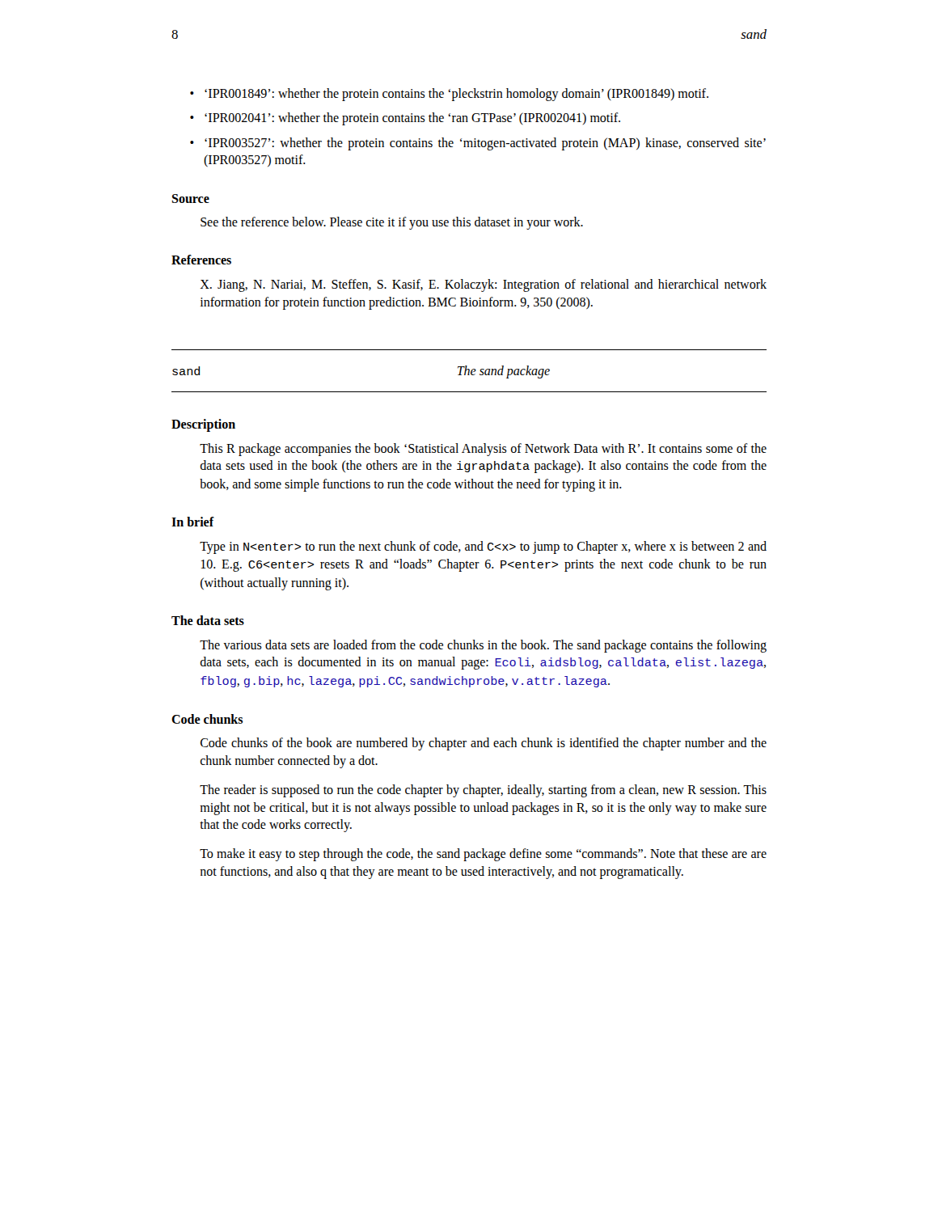8 sand
‘IPR001849’: whether the protein contains the ‘pleckstrin homology domain’ (IPR001849) motif.
‘IPR002041’: whether the protein contains the ‘ran GTPase’ (IPR002041) motif.
‘IPR003527’: whether the protein contains the ‘mitogen-activated protein (MAP) kinase, conserved site’ (IPR003527) motif.
Source
See the reference below. Please cite it if you use this dataset in your work.
References
X. Jiang, N. Nariai, M. Steffen, S. Kasif, E. Kolaczyk: Integration of relational and hierarchical network information for protein function prediction. BMC Bioinform. 9, 350 (2008).
sand The sand package
Description
This R package accompanies the book ‘Statistical Analysis of Network Data with R’. It contains some of the data sets used in the book (the others are in the igraphdata package). It also contains the code from the book, and some simple functions to run the code without the need for typing it in.
In brief
Type in N<enter> to run the next chunk of code, and C<x> to jump to Chapter x, where x is between 2 and 10. E.g. C6<enter> resets R and “loads” Chapter 6. P<enter> prints the next code chunk to be run (without actually running it).
The data sets
The various data sets are loaded from the code chunks in the book. The sand package contains the following data sets, each is documented in its on manual page: Ecoli, aidsblog, calldata, elist.lazega, fblog, g.bip, hc, lazega, ppi.CC, sandwichprobe, v.attr.lazega.
Code chunks
Code chunks of the book are numbered by chapter and each chunk is identified the chapter number and the chunk number connected by a dot.
The reader is supposed to run the code chapter by chapter, ideally, starting from a clean, new R session. This might not be critical, but it is not always possible to unload packages in R, so it is the only way to make sure that the code works correctly.
To make it easy to step through the code, the sand package define some “commands”. Note that these are are not functions, and also q that they are meant to be used interactively, and not programatically.